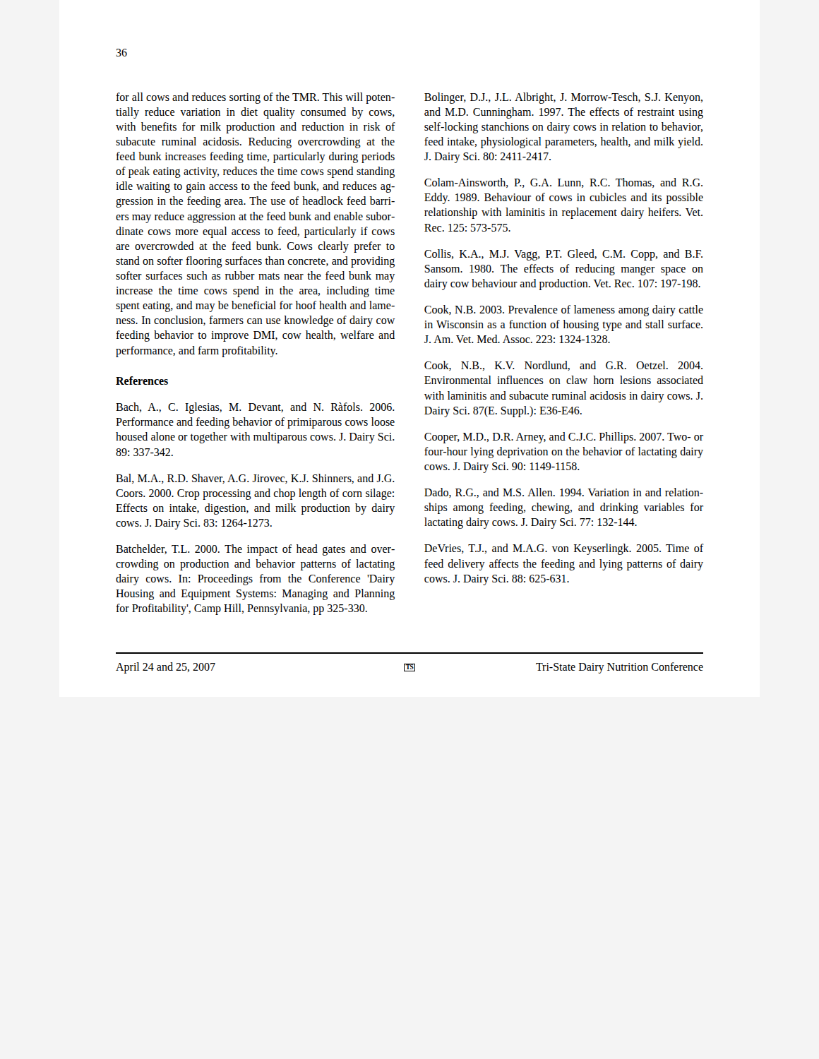36
for all cows and reduces sorting of the TMR. This will potentially reduce variation in diet quality consumed by cows, with benefits for milk production and reduction in risk of subacute ruminal acidosis. Reducing overcrowding at the feed bunk increases feeding time, particularly during periods of peak eating activity, reduces the time cows spend standing idle waiting to gain access to the feed bunk, and reduces aggression in the feeding area. The use of headlock feed barriers may reduce aggression at the feed bunk and enable subordinate cows more equal access to feed, particularly if cows are overcrowded at the feed bunk. Cows clearly prefer to stand on softer flooring surfaces than concrete, and providing softer surfaces such as rubber mats near the feed bunk may increase the time cows spend in the area, including time spent eating, and may be beneficial for hoof health and lameness. In conclusion, farmers can use knowledge of dairy cow feeding behavior to improve DMI, cow health, welfare and performance, and farm profitability.
References
Bach, A., C. Iglesias, M. Devant, and N. Ràfols. 2006. Performance and feeding behavior of primiparous cows loose housed alone or together with multiparous cows. J. Dairy Sci. 89: 337-342.
Bal, M.A., R.D. Shaver, A.G. Jirovec, K.J. Shinners, and J.G. Coors. 2000. Crop processing and chop length of corn silage: Effects on intake, digestion, and milk production by dairy cows. J. Dairy Sci. 83: 1264-1273.
Batchelder, T.L. 2000. The impact of head gates and overcrowding on production and behavior patterns of lactating dairy cows. In: Proceedings from the Conference 'Dairy Housing and Equipment Systems: Managing and Planning for Profitability', Camp Hill, Pennsylvania, pp 325-330.
Bolinger, D.J., J.L. Albright, J. Morrow-Tesch, S.J. Kenyon, and M.D. Cunningham. 1997. The effects of restraint using self-locking stanchions on dairy cows in relation to behavior, feed intake, physiological parameters, health, and milk yield. J. Dairy Sci. 80: 2411-2417.
Colam-Ainsworth, P., G.A. Lunn, R.C. Thomas, and R.G. Eddy. 1989. Behaviour of cows in cubicles and its possible relationship with laminitis in replacement dairy heifers. Vet. Rec. 125: 573-575.
Collis, K.A., M.J. Vagg, P.T. Gleed, C.M. Copp, and B.F. Sansom. 1980. The effects of reducing manger space on dairy cow behaviour and production. Vet. Rec. 107: 197-198.
Cook, N.B. 2003. Prevalence of lameness among dairy cattle in Wisconsin as a function of housing type and stall surface. J. Am. Vet. Med. Assoc. 223: 1324-1328.
Cook, N.B., K.V. Nordlund, and G.R. Oetzel. 2004. Environmental influences on claw horn lesions associated with laminitis and subacute ruminal acidosis in dairy cows. J. Dairy Sci. 87(E. Suppl.): E36-E46.
Cooper, M.D., D.R. Arney, and C.J.C. Phillips. 2007. Two- or four-hour lying deprivation on the behavior of lactating dairy cows. J. Dairy Sci. 90: 1149-1158.
Dado, R.G., and M.S. Allen. 1994. Variation in and relationships among feeding, chewing, and drinking variables for lactating dairy cows. J. Dairy Sci. 77: 132-144.
DeVries, T.J., and M.A.G. von Keyserlingk. 2005. Time of feed delivery affects the feeding and lying patterns of dairy cows. J. Dairy Sci. 88: 625-631.
April 24 and 25, 2007
TS
Tri-State Dairy Nutrition Conference